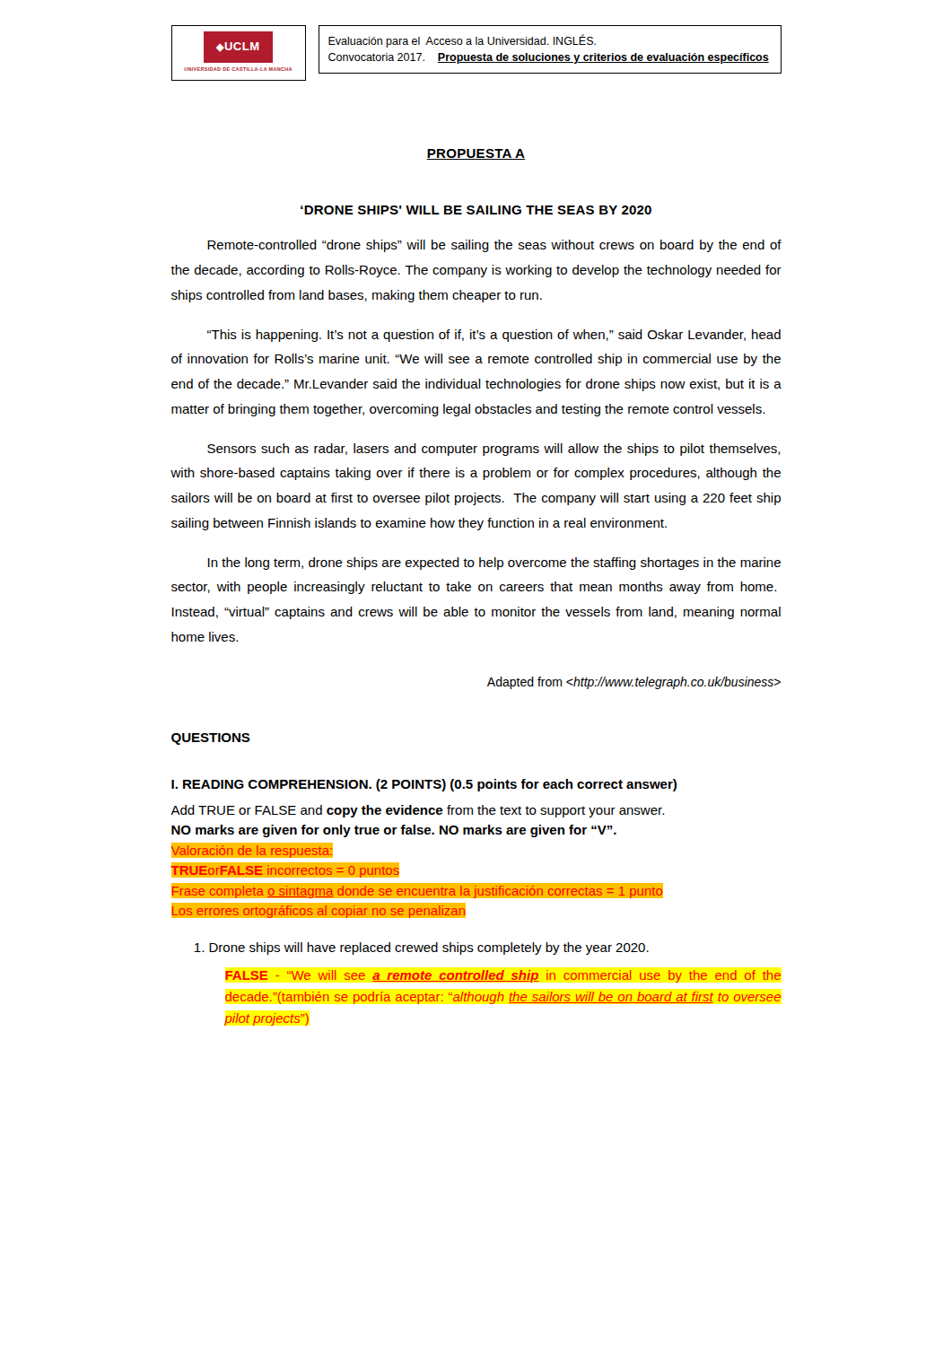◆UCLM
UNIVERSIDAD DE CASTILLA-LA MANCHA
Evaluación para el Acceso a la Universidad. INGLÉS.
Convocatoria 2017. Propuesta de soluciones y criterios de evaluación específicos
PROPUESTA A
‘DRONE SHIPS' WILL BE SAILING THE SEAS BY 2020
Remote-controlled “drone ships” will be sailing the seas without crews on board by the end of the decade, according to Rolls-Royce. The company is working to develop the technology needed for ships controlled from land bases, making them cheaper to run.
“This is happening. It’s not a question of if, it’s a question of when,” said Oskar Levander, head of innovation for Rolls’s marine unit. “We will see a remote controlled ship in commercial use by the end of the decade.” Mr.Levander said the individual technologies for drone ships now exist, but it is a matter of bringing them together, overcoming legal obstacles and testing the remote control vessels.
Sensors such as radar, lasers and computer programs will allow the ships to pilot themselves, with shore-based captains taking over if there is a problem or for complex procedures, although the sailors will be on board at first to oversee pilot projects. The company will start using a 220 feet ship sailing between Finnish islands to examine how they function in a real environment.
In the long term, drone ships are expected to help overcome the staffing shortages in the marine sector, with people increasingly reluctant to take on careers that mean months away from home. Instead, “virtual” captains and crews will be able to monitor the vessels from land, meaning normal home lives.
Adapted from <http://www.telegraph.co.uk/business>
QUESTIONS
I. READING COMPREHENSION. (2 POINTS) (0.5 points for each correct answer)
Add TRUE or FALSE and copy the evidence from the text to support your answer.
NO marks are given for only true or false. NO marks are given for “V”.
Valoración de la respuesta:
TRUE or FALSE incorrectos = 0 puntos
Frase completa o sintagma donde se encuentra la justificación correctas = 1 punto
Los errores ortográficos al copiar no se penalizan
Drone ships will have replaced crewed ships completely by the year 2020.
FALSE - “We will see a remote controlled ship in commercial use by the end of the decade.”(también se podría aceptar: “although the sailors will be on board at first to oversee pilot projects”)